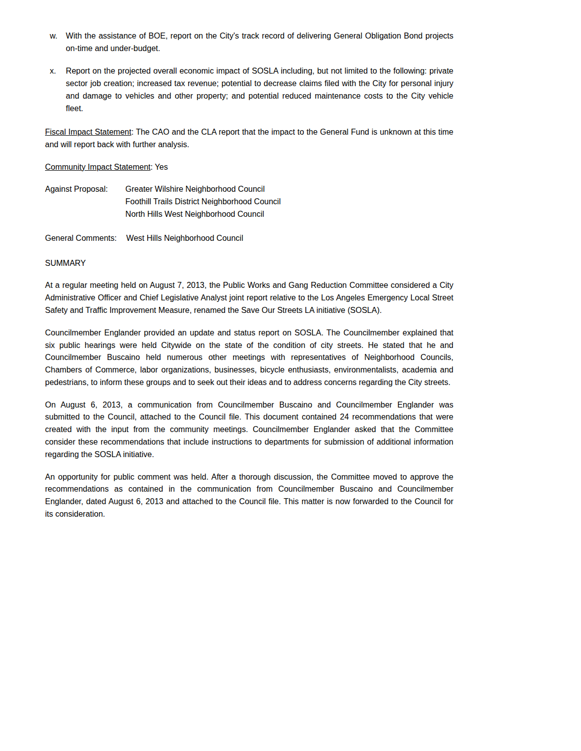w. With the assistance of BOE, report on the City's track record of delivering General Obligation Bond projects on-time and under-budget.
x. Report on the projected overall economic impact of SOSLA including, but not limited to the following: private sector job creation; increased tax revenue; potential to decrease claims filed with the City for personal injury and damage to vehicles and other property; and potential reduced maintenance costs to the City vehicle fleet.
Fiscal Impact Statement: The CAO and the CLA report that the impact to the General Fund is unknown at this time and will report back with further analysis.
Community Impact Statement: Yes
| Against Proposal: | Greater Wilshire Neighborhood Council Foothill Trails District Neighborhood Council North Hills West Neighborhood Council |
General Comments: West Hills Neighborhood Council
SUMMARY
At a regular meeting held on August 7, 2013, the Public Works and Gang Reduction Committee considered a City Administrative Officer and Chief Legislative Analyst joint report relative to the Los Angeles Emergency Local Street Safety and Traffic Improvement Measure, renamed the Save Our Streets LA initiative (SOSLA).
Councilmember Englander provided an update and status report on SOSLA. The Councilmember explained that six public hearings were held Citywide on the state of the condition of city streets. He stated that he and Councilmember Buscaino held numerous other meetings with representatives of Neighborhood Councils, Chambers of Commerce, labor organizations, businesses, bicycle enthusiasts, environmentalists, academia and pedestrians, to inform these groups and to seek out their ideas and to address concerns regarding the City streets.
On August 6, 2013, a communication from Councilmember Buscaino and Councilmember Englander was submitted to the Council, attached to the Council file. This document contained 24 recommendations that were created with the input from the community meetings. Councilmember Englander asked that the Committee consider these recommendations that include instructions to departments for submission of additional information regarding the SOSLA initiative.
An opportunity for public comment was held. After a thorough discussion, the Committee moved to approve the recommendations as contained in the communication from Councilmember Buscaino and Councilmember Englander, dated August 6, 2013 and attached to the Council file. This matter is now forwarded to the Council for its consideration.